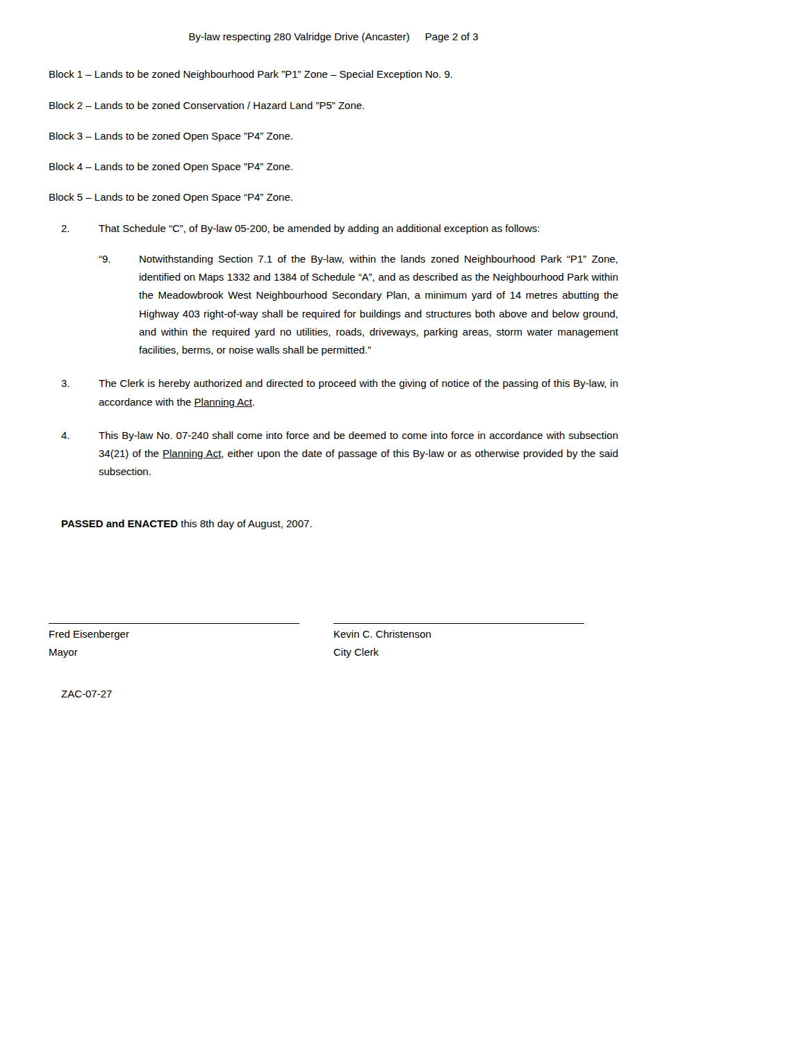By-law respecting 280 Valridge Drive (Ancaster) Page 2 of 3
Block 1 – Lands to be zoned Neighbourhood Park ”P1” Zone – Special Exception No. 9.
Block 2 – Lands to be zoned Conservation / Hazard Land ”P5” Zone.
Block 3 – Lands to be zoned Open Space ”P4” Zone.
Block 4 – Lands to be zoned Open Space ”P4” Zone.
Block 5 – Lands to be zoned Open Space “P4” Zone.
2.
That Schedule “C”, of By-law 05-200, be amended by adding an additional exception as follows:
“9.
Notwithstanding Section 7.1 of the By-law, within the lands zoned Neighbourhood Park “P1” Zone, identified on Maps 1332 and 1384 of Schedule “A”, and as described as the Neighbourhood Park within the Meadowbrook West Neighbourhood Secondary Plan, a minimum yard of 14 metres abutting the Highway 403 right-of-way shall be required for buildings and structures both above and below ground, and within the required yard no utilities, roads, driveways, parking areas, storm water management facilities, berms, or noise walls shall be permitted.”
3.
The Clerk is hereby authorized and directed to proceed with the giving of notice of the passing of this By-law, in accordance with the Planning Act.
4.
This By-law No. 07-240 shall come into force and be deemed to come into force in accordance with subsection 34(21) of the Planning Act, either upon the date of passage of this By-law or as otherwise provided by the said subsection.
PASSED and ENACTED this 8th day of August, 2007.
| Fred Eisenberger Mayor | Kevin C. Christenson City Clerk |
ZAC-07-27